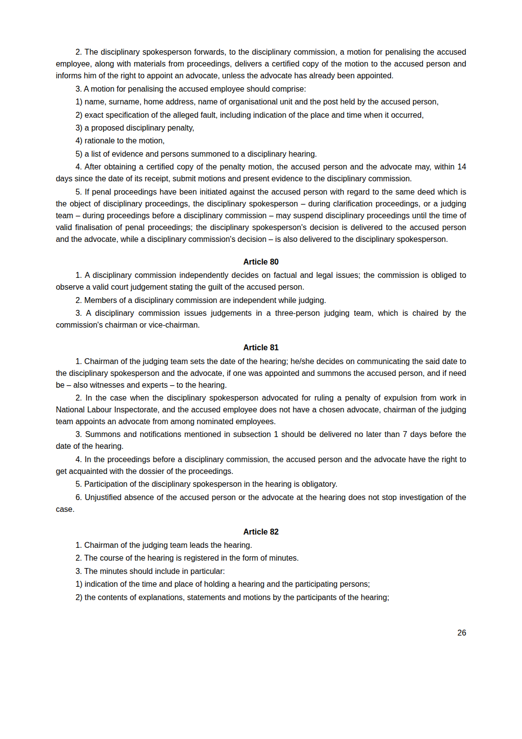2. The disciplinary spokesperson forwards, to the disciplinary commission, a motion for penalising the accused employee, along with materials from proceedings, delivers a certified copy of the motion to the accused person and informs him of the right to appoint an advocate, unless the advocate has already been appointed.
3. A motion for penalising the accused employee should comprise:
1) name, surname, home address, name of organisational unit and the post held by the accused person,
2) exact specification of the alleged fault, including indication of the place and time when it occurred,
3) a proposed disciplinary penalty,
4) rationale to the motion,
5) a list of evidence and persons summoned to a disciplinary hearing.
4. After obtaining a certified copy of the penalty motion, the accused person and the advocate may, within 14 days since the date of its receipt, submit motions and present evidence to the disciplinary commission.
5. If penal proceedings have been initiated against the accused person with regard to the same deed which is the object of disciplinary proceedings, the disciplinary spokesperson – during clarification proceedings, or a judging team – during proceedings before a disciplinary commission – may suspend disciplinary proceedings until the time of valid finalisation of penal proceedings; the disciplinary spokesperson's decision is delivered to the accused person and the advocate, while a disciplinary commission's decision – is also delivered to the disciplinary spokesperson.
Article 80
1. A disciplinary commission independently decides on factual and legal issues; the commission is obliged to observe a valid court judgement stating the guilt of the accused person.
2. Members of a disciplinary commission are independent while judging.
3. A disciplinary commission issues judgements in a three-person judging team, which is chaired by the commission's chairman or vice-chairman.
Article 81
1. Chairman of the judging team sets the date of the hearing; he/she decides on communicating the said date to the disciplinary spokesperson and the advocate, if one was appointed and summons the accused person, and if need be – also witnesses and experts – to the hearing.
2. In the case when the disciplinary spokesperson advocated for ruling a penalty of expulsion from work in National Labour Inspectorate, and the accused employee does not have a chosen advocate, chairman of the judging team appoints an advocate from among nominated employees.
3. Summons and notifications mentioned in subsection 1 should be delivered no later than 7 days before the date of the hearing.
4. In the proceedings before a disciplinary commission, the accused person and the advocate have the right to get acquainted with the dossier of the proceedings.
5. Participation of the disciplinary spokesperson in the hearing is obligatory.
6. Unjustified absence of the accused person or the advocate at the hearing does not stop investigation of the case.
Article 82
1. Chairman of the judging team leads the hearing.
2. The course of the hearing is registered in the form of minutes.
3. The minutes should include in particular:
1) indication of the time and place of holding a hearing and the participating persons;
2) the contents of explanations, statements and motions by the participants of the hearing;
26